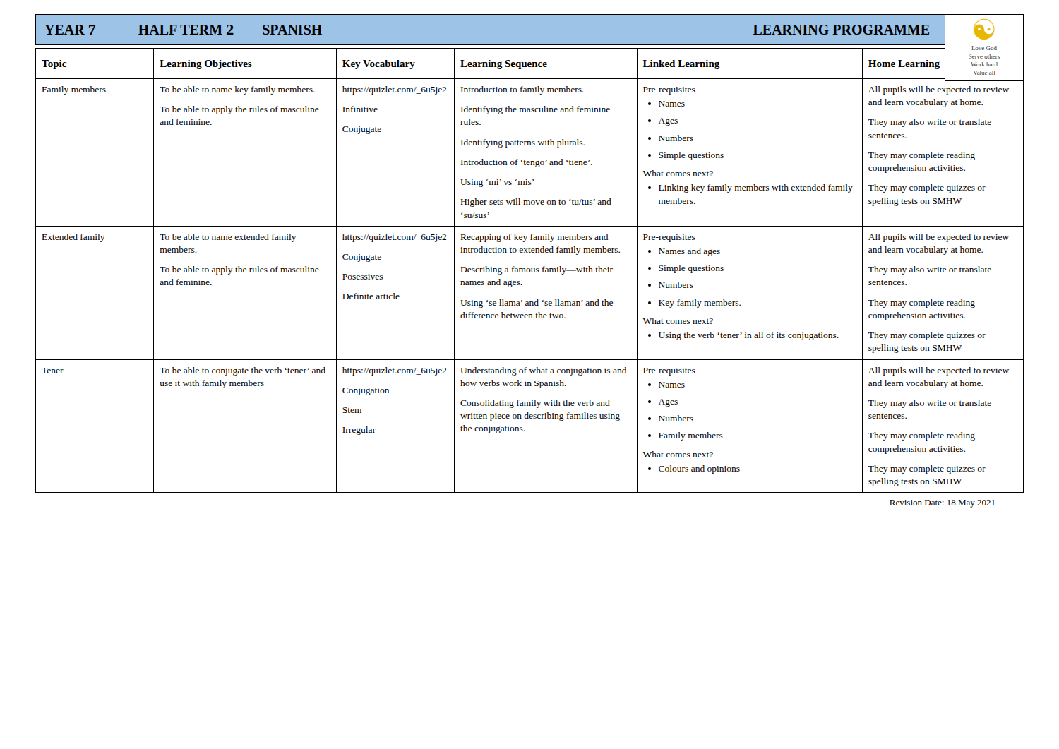YEAR 7 HALF TERM 2 SPANISH LEARNING PROGRAMME
☯
Love God
Serve others
Work hard
Value all
| Topic | Learning Objectives | Key Vocabulary | Learning Sequence | Linked Learning | Home Learning |
| --- | --- | --- | --- | --- | --- |
| Family members | To be able to name key family members. To be able to apply the rules of masculine and feminine. | https://quizlet.com/_6u5je2 Infinitive Conjugate | Introduction to family members. Identifying the masculine and feminine rules. Identifying patterns with plurals. Introduction of ‘tengo’ and ‘tiene’. Using ‘mi’ vs ‘mis’ Higher sets will move on to ‘tu/tus’ and ‘su/sus’ | Pre-requisites Names Ages Numbers Simple questions What comes next? Linking key family members with extended family members. | All pupils will be expected to review and learn vocabulary at home. They may also write or translate sentences. They may complete reading comprehension activities. They may complete quizzes or spelling tests on SMHW |
| Extended family | To be able to name extended family members. To be able to apply the rules of masculine and feminine. | https://quizlet.com/_6u5je2 Conjugate Posessives Definite article | Recapping of key family members and introduction to extended family members. Describing a famous family—with their names and ages. Using ‘se llama’ and ‘se llaman’ and the difference between the two. | Pre-requisites Names and ages Simple questions Numbers Key family members. What comes next? Using the verb ‘tener’ in all of its conjugations. | All pupils will be expected to review and learn vocabulary at home. They may also write or translate sentences. They may complete reading comprehension activities. They may complete quizzes or spelling tests on SMHW |
| Tener | To be able to conjugate the verb ‘tener’ and use it with family members | https://quizlet.com/_6u5je2 Conjugation Stem Irregular | Understanding of what a conjugation is and how verbs work in Spanish. Consolidating family with the verb and written piece on describing families using the conjugations. | Pre-requisites Names Ages Numbers Family members What comes next? Colours and opinions | All pupils will be expected to review and learn vocabulary at home. They may also write or translate sentences. They may complete reading comprehension activities. They may complete quizzes or spelling tests on SMHW |
Revision Date: 18 May 2021